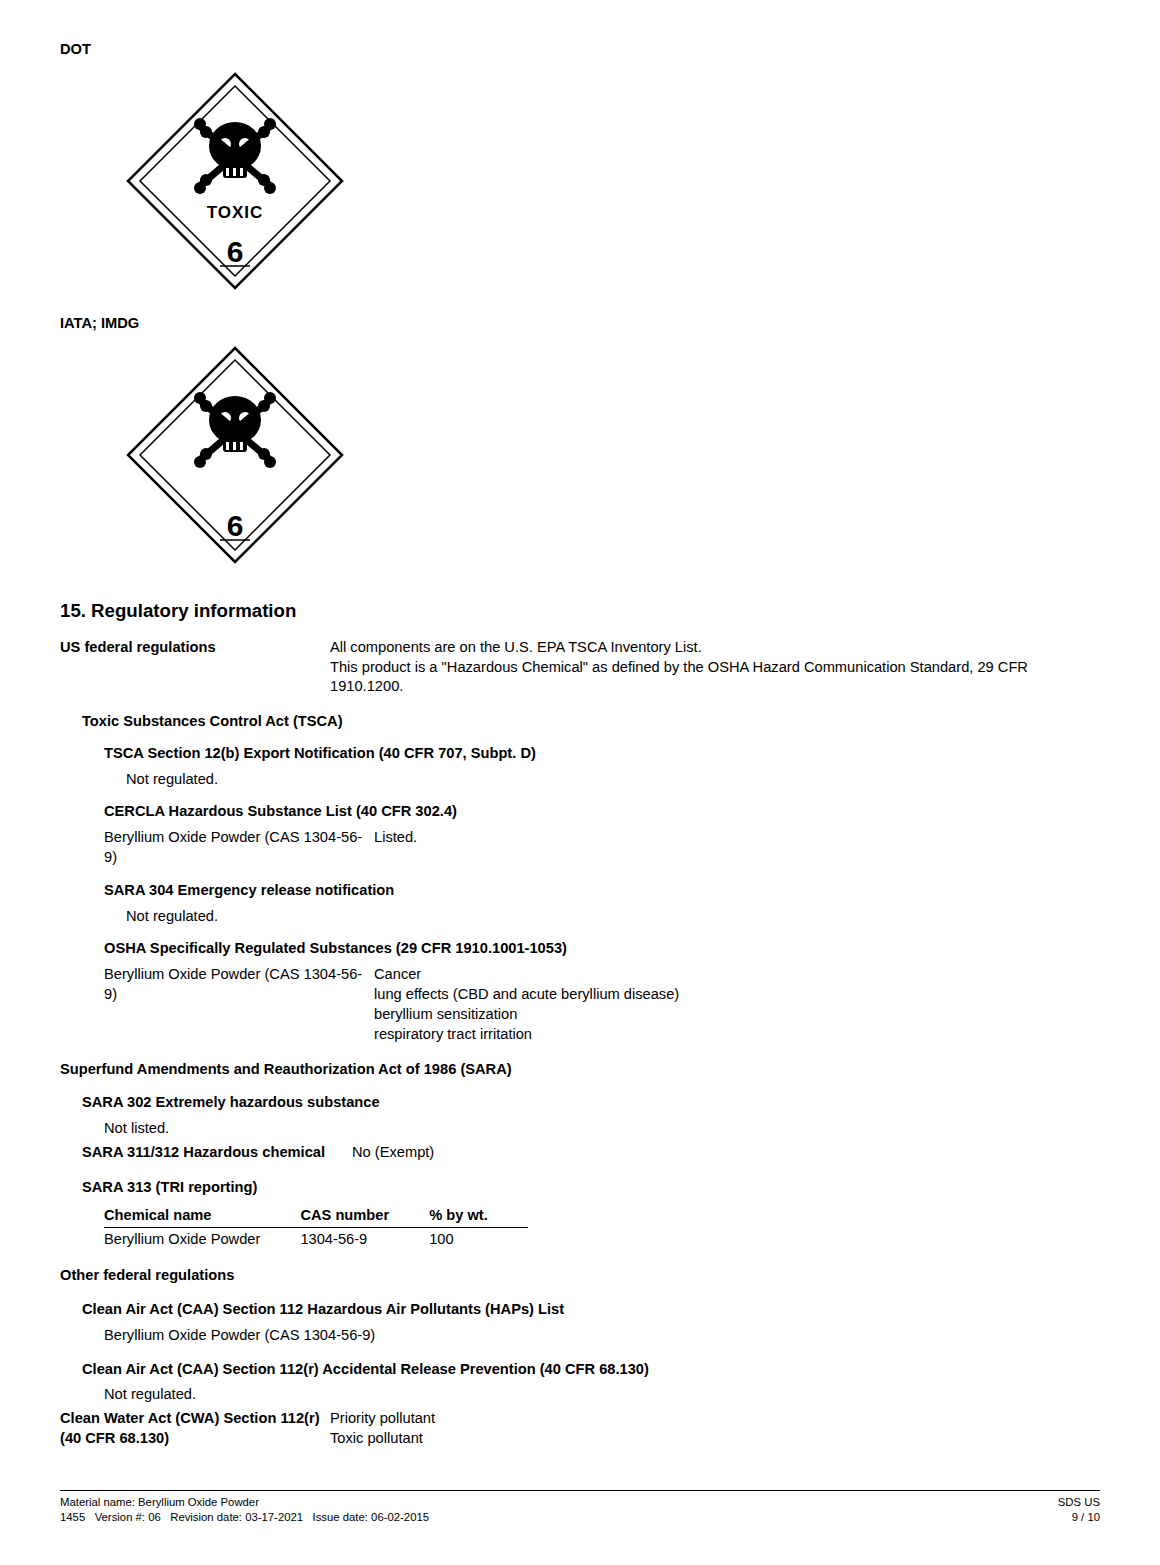DOT
TOXIC 6
IATA; IMDG
6
15. Regulatory information
| US federal regulations | All components are on the U.S. EPA TSCA Inventory List. This product is a "Hazardous Chemical" as defined by the OSHA Hazard Communication Standard, 29 CFR 1910.1200. |
Toxic Substances Control Act (TSCA)
TSCA Section 12(b) Export Notification (40 CFR 707, Subpt. D)
Not regulated.
CERCLA Hazardous Substance List (40 CFR 302.4)
| Beryllium Oxide Powder (CAS 1304-56-9) | Listed. |
SARA 304 Emergency release notification
Not regulated.
OSHA Specifically Regulated Substances (29 CFR 1910.1001-1053)
| Beryllium Oxide Powder (CAS 1304-56-9) | Cancer lung effects (CBD and acute beryllium disease) beryllium sensitization respiratory tract irritation |
Superfund Amendments and Reauthorization Act of 1986 (SARA)
SARA 302 Extremely hazardous substance
Not listed.
| SARA 311/312 Hazardous chemical | No (Exempt) |
SARA 313 (TRI reporting)
| Chemical name | CAS number | % by wt. |
| --- | --- | --- |
| Beryllium Oxide Powder | 1304-56-9 | 100 |
Other federal regulations
Clean Air Act (CAA) Section 112 Hazardous Air Pollutants (HAPs) List
Beryllium Oxide Powder (CAS 1304-56-9)
Clean Air Act (CAA) Section 112(r) Accidental Release Prevention (40 CFR 68.130)
Not regulated.
| Clean Water Act (CWA) Section 112(r) (40 CFR 68.130) | Priority pollutant Toxic pollutant |
Material name: Beryllium Oxide Powder
1455 Version #: 06 Revision date: 03-17-2021 Issue date: 06-02-2015
SDS US
9 / 10